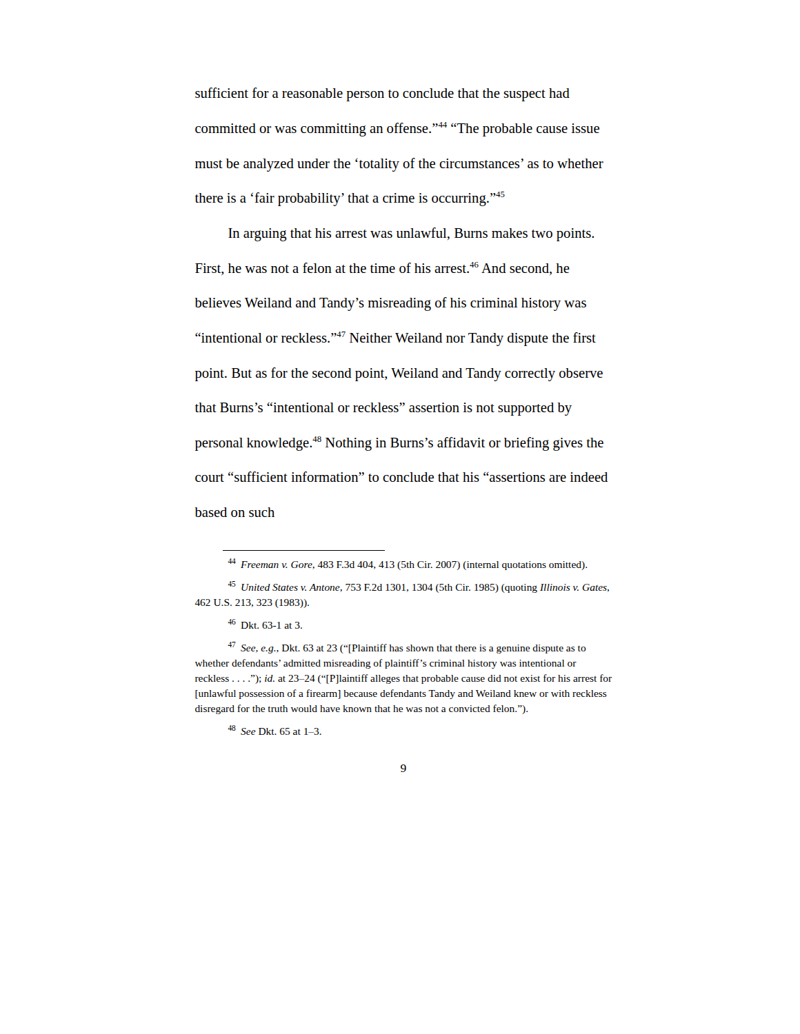sufficient for a reasonable person to conclude that the suspect had committed or was committing an offense.”44 “The probable cause issue must be analyzed under the ‘totality of the circumstances’ as to whether there is a ‘fair probability’ that a crime is occurring.”45
In arguing that his arrest was unlawful, Burns makes two points. First, he was not a felon at the time of his arrest.46 And second, he believes Weiland and Tandy’s misreading of his criminal history was “intentional or reckless.”47 Neither Weiland nor Tandy dispute the first point. But as for the second point, Weiland and Tandy correctly observe that Burns’s “intentional or reckless” assertion is not supported by personal knowledge.48 Nothing in Burns’s affidavit or briefing gives the court “sufficient information” to conclude that his “assertions are indeed based on such
44 Freeman v. Gore, 483 F.3d 404, 413 (5th Cir. 2007) (internal quotations omitted).
45 United States v. Antone, 753 F.2d 1301, 1304 (5th Cir. 1985) (quoting Illinois v. Gates, 462 U.S. 213, 323 (1983)).
46 Dkt. 63-1 at 3.
47 See, e.g., Dkt. 63 at 23 (“[Plaintiff has shown that there is a genuine dispute as to whether defendants’ admitted misreading of plaintiff’s criminal history was intentional or reckless . . . .”); id. at 23–24 (“[P]laintiff alleges that probable cause did not exist for his arrest for [unlawful possession of a firearm] because defendants Tandy and Weiland knew or with reckless disregard for the truth would have known that he was not a convicted felon.”).
48 See Dkt. 65 at 1–3.
9